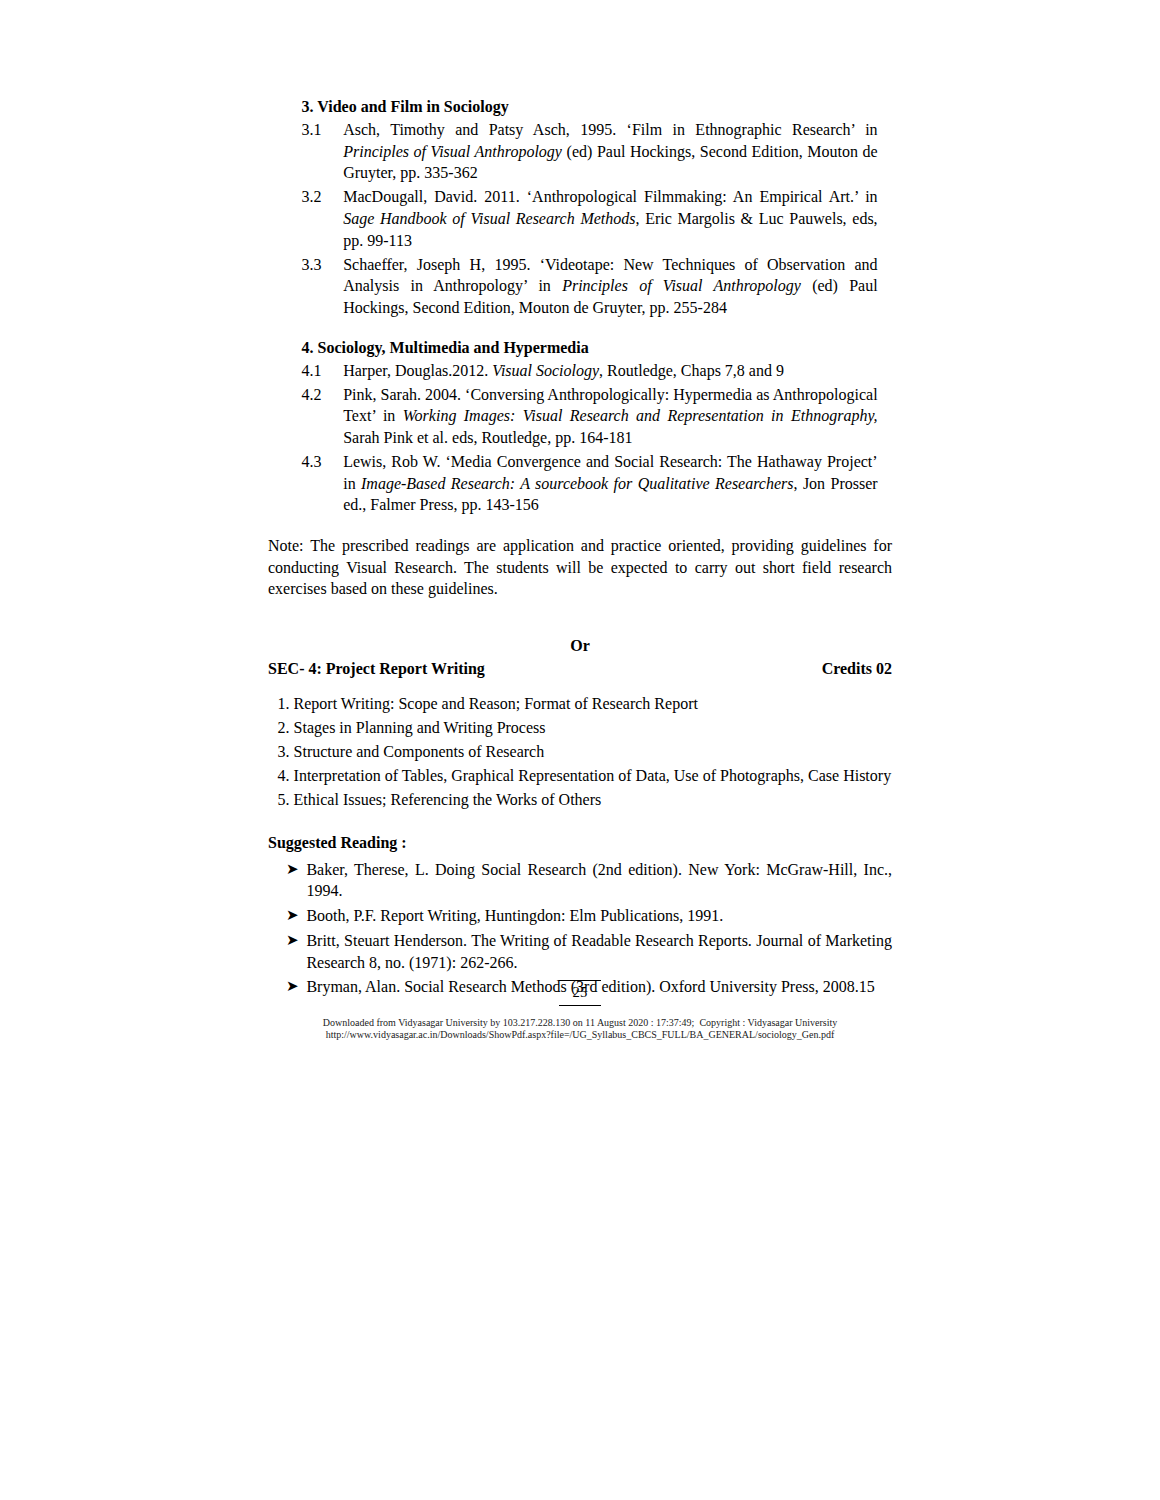3. Video and Film in Sociology
3.1 Asch, Timothy and Patsy Asch, 1995. ‘Film in Ethnographic Research’ in Principles of Visual Anthropology (ed) Paul Hockings, Second Edition, Mouton de Gruyter, pp. 335-362
3.2 MacDougall, David. 2011. ‘Anthropological Filmmaking: An Empirical Art.’ in Sage Handbook of Visual Research Methods, Eric Margolis & Luc Pauwels, eds, pp. 99-113
3.3 Schaeffer, Joseph H, 1995. ‘Videotape: New Techniques of Observation and Analysis in Anthropology’ in Principles of Visual Anthropology (ed) Paul Hockings, Second Edition, Mouton de Gruyter, pp. 255-284
4. Sociology, Multimedia and Hypermedia
4.1 Harper, Douglas.2012. Visual Sociology, Routledge, Chaps 7,8 and 9
4.2 Pink, Sarah. 2004. ‘Conversing Anthropologically: Hypermedia as Anthropological Text’ in Working Images: Visual Research and Representation in Ethnography, Sarah Pink et al. eds, Routledge, pp. 164-181
4.3 Lewis, Rob W. ‘Media Convergence and Social Research: The Hathaway Project’ in Image-Based Research: A sourcebook for Qualitative Researchers, Jon Prosser ed., Falmer Press, pp. 143-156
Note: The prescribed readings are application and practice oriented, providing guidelines for conducting Visual Research. The students will be expected to carry out short field research exercises based on these guidelines.
Or
SEC- 4: Project Report Writing Credits 02
Report Writing: Scope and Reason; Format of Research Report
Stages in Planning and Writing Process
Structure and Components of Research
Interpretation of Tables, Graphical Representation of Data, Use of Photographs, Case History
Ethical Issues; Referencing the Works of Others
Suggested Reading :
Baker, Therese, L. Doing Social Research (2nd edition). New York: McGraw-Hill, Inc., 1994.
Booth, P.F. Report Writing, Huntingdon: Elm Publications, 1991.
Britt, Steuart Henderson. The Writing of Readable Research Reports. Journal of Marketing Research 8, no. (1971): 262-266.
Bryman, Alan. Social Research Methods (3rd edition). Oxford University Press, 2008.15
25
Downloaded from Vidyasagar University by 103.217.228.130 on 11 August 2020 : 17:37:49; Copyright : Vidyasagar University
http://www.vidyasagar.ac.in/Downloads/ShowPdf.aspx?file=/UG_Syllabus_CBCS_FULL/BA_GENERAL/sociology_Gen.pdf